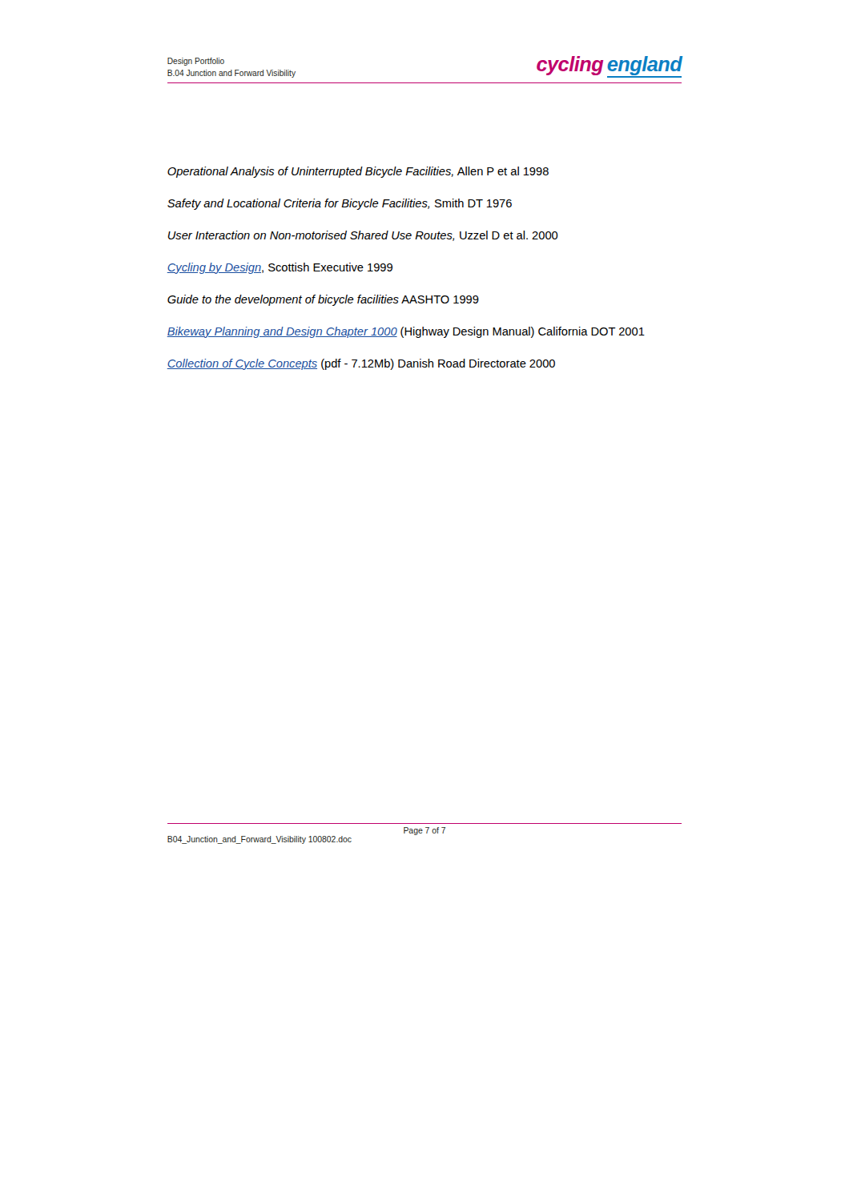Design Portfolio
B.04 Junction and Forward Visibility
cycling england
Operational Analysis of Uninterrupted Bicycle Facilities, Allen P et al 1998
Safety and Locational Criteria for Bicycle Facilities, Smith DT 1976
User Interaction on Non-motorised Shared Use Routes, Uzzel D et al. 2000
Cycling by Design, Scottish Executive 1999
Guide to the development of bicycle facilities AASHTO 1999
Bikeway Planning and Design Chapter 1000 (Highway Design Manual) California DOT 2001
Collection of Cycle Concepts (pdf - 7.12Mb) Danish Road Directorate 2000
Page 7 of 7
B04_Junction_and_Forward_Visibility 100802.doc